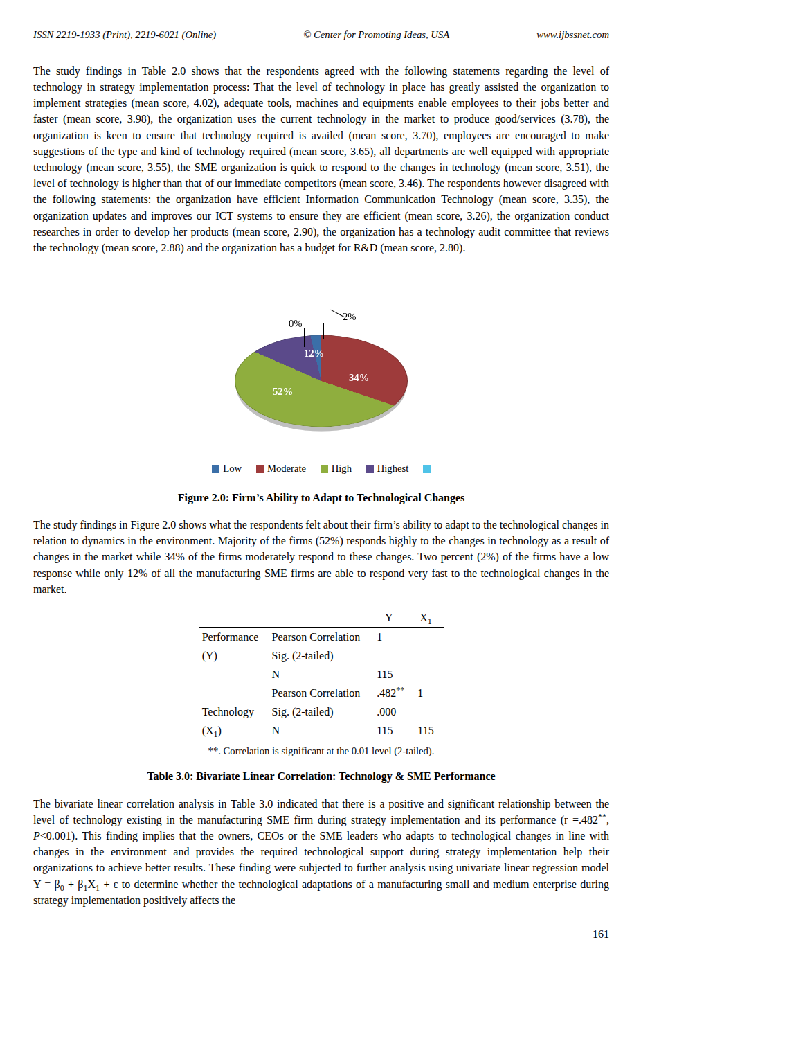ISSN 2219-1933 (Print), 2219-6021 (Online) © Center for Promoting Ideas, USA www.ijbssnet.com
The study findings in Table 2.0 shows that the respondents agreed with the following statements regarding the level of technology in strategy implementation process: That the level of technology in place has greatly assisted the organization to implement strategies (mean score, 4.02), adequate tools, machines and equipments enable employees to their jobs better and faster (mean score, 3.98), the organization uses the current technology in the market to produce good/services (3.78), the organization is keen to ensure that technology required is availed (mean score, 3.70), employees are encouraged to make suggestions of the type and kind of technology required (mean score, 3.65), all departments are well equipped with appropriate technology (mean score, 3.55), the SME organization is quick to respond to the changes in technology (mean score, 3.51), the level of technology is higher than that of our immediate competitors (mean score, 3.46). The respondents however disagreed with the following statements: the organization have efficient Information Communication Technology (mean score, 3.35), the organization updates and improves our ICT systems to ensure they are efficient (mean score, 3.26), the organization conduct researches in order to develop her products (mean score, 2.90), the organization has a technology audit committee that reviews the technology (mean score, 2.88) and the organization has a budget for R&D (mean score, 2.80).
34% 52% 12% 0% 2%
Low Moderate High Highest
Figure 2.0: Firm’s Ability to Adapt to Technological Changes
The study findings in Figure 2.0 shows what the respondents felt about their firm’s ability to adapt to the technological changes in relation to dynamics in the environment. Majority of the firms (52%) responds highly to the changes in technology as a result of changes in the market while 34% of the firms moderately respond to these changes. Two percent (2%) of the firms have a low response while only 12% of all the manufacturing SME firms are able to respond very fast to the technological changes in the market.
| | | Y | X 1 |
| --- | --- | --- | --- |
| Performance | Pearson Correlation | 1 | |
| (Y) | Sig. (2-tailed) | | |
| | N | 115 | |
| | Pearson Correlation | .482 ** | 1 |
| Technology | Sig. (2-tailed) | .000 | |
| (X 1 ) | N | 115 | 115 |
**. Correlation is significant at the 0.01 level (2-tailed).
Table 3.0: Bivariate Linear Correlation: Technology & SME Performance
The bivariate linear correlation analysis in Table 3.0 indicated that there is a positive and significant relationship between the level of technology existing in the manufacturing SME firm during strategy implementation and its performance (r =.482**, P<0.001). This finding implies that the owners, CEOs or the SME leaders who adapts to technological changes in line with changes in the environment and provides the required technological support during strategy implementation help their organizations to achieve better results. These finding were subjected to further analysis using univariate linear regression model Y = β0 + β1X1 + ε to determine whether the technological adaptations of a manufacturing small and medium enterprise during strategy implementation positively affects the
161